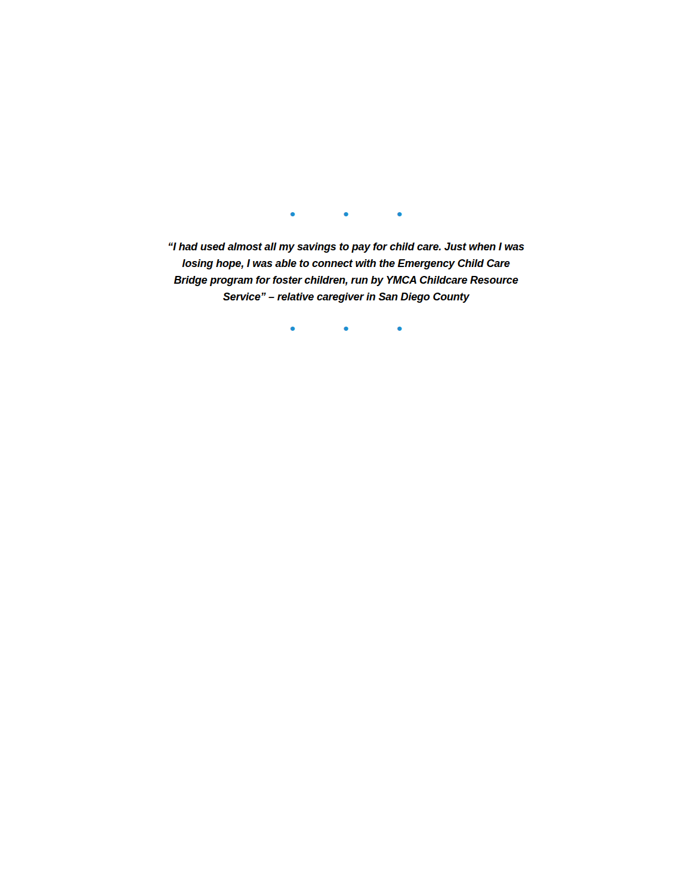• • •
“I had used almost all my savings to pay for child care. Just when I was losing hope, I was able to connect with the Emergency Child Care Bridge program for foster children, run by YMCA Childcare Resource Service” – relative caregiver in San Diego County
• • •